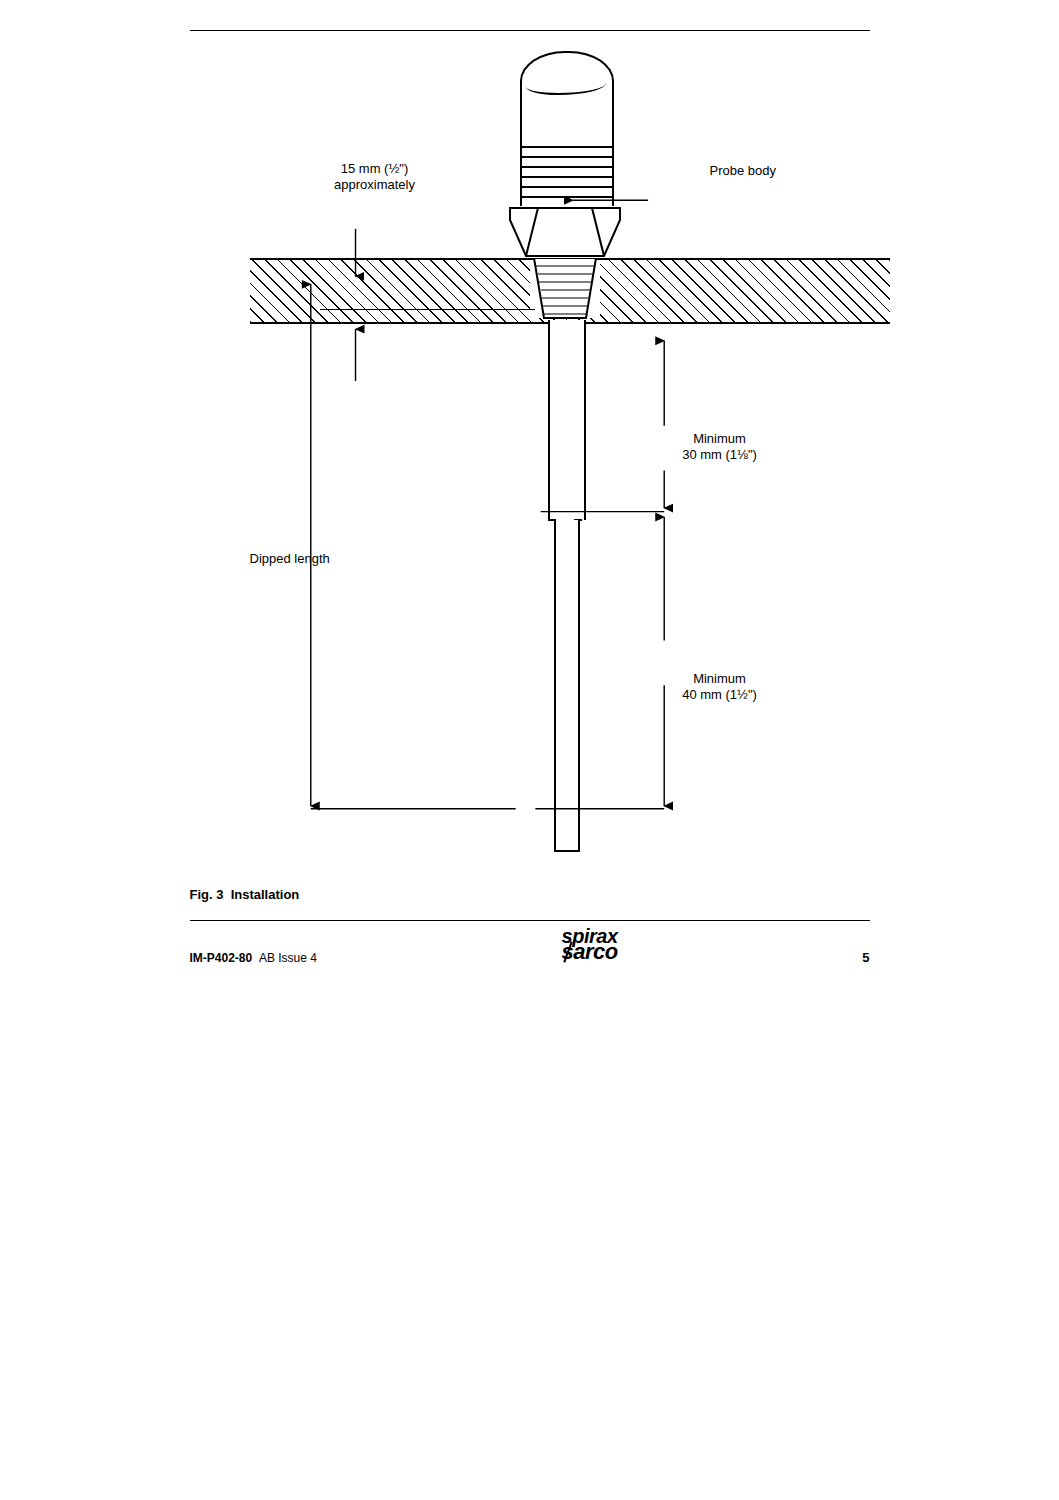Probe body
15 mm (½")
approximately
Dipped length
Minimum
30 mm (1⅛")
Minimum
40 mm (1½")
Fig. 3 Installation
IM-P402-80 AB Issue 4
spirax sarco
5